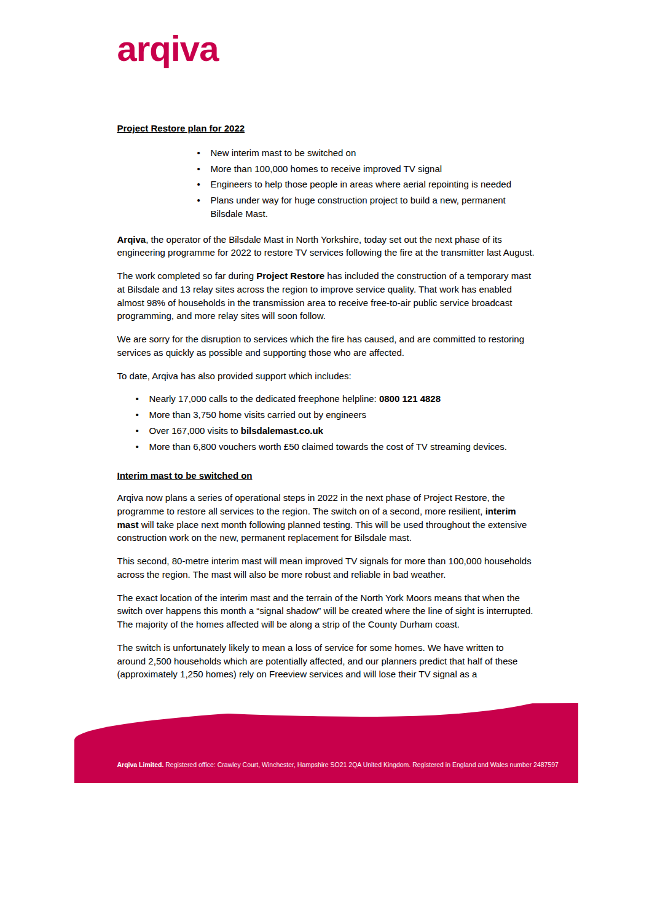arqiva
Project Restore plan for 2022
New interim mast to be switched on
More than 100,000 homes to receive improved TV signal
Engineers to help those people in areas where aerial repointing is needed
Plans under way for huge construction project to build a new, permanent Bilsdale Mast.
Arqiva, the operator of the Bilsdale Mast in North Yorkshire, today set out the next phase of its engineering programme for 2022 to restore TV services following the fire at the transmitter last August.
The work completed so far during Project Restore has included the construction of a temporary mast at Bilsdale and 13 relay sites across the region to improve service quality. That work has enabled almost 98% of households in the transmission area to receive free-to-air public service broadcast programming, and more relay sites will soon follow.
We are sorry for the disruption to services which the fire has caused, and are committed to restoring services as quickly as possible and supporting those who are affected.
To date, Arqiva has also provided support which includes:
Nearly 17,000 calls to the dedicated freephone helpline: 0800 121 4828
More than 3,750 home visits carried out by engineers
Over 167,000 visits to bilsdalemast.co.uk
More than 6,800 vouchers worth £50 claimed towards the cost of TV streaming devices.
Interim mast to be switched on
Arqiva now plans a series of operational steps in 2022 in the next phase of Project Restore, the programme to restore all services to the region. The switch on of a second, more resilient, interim mast will take place next month following planned testing. This will be used throughout the extensive construction work on the new, permanent replacement for Bilsdale mast.
This second, 80-metre interim mast will mean improved TV signals for more than 100,000 households across the region. The mast will also be more robust and reliable in bad weather.
The exact location of the interim mast and the terrain of the North York Moors means that when the switch over happens this month a “signal shadow” will be created where the line of sight is interrupted. The majority of the homes affected will be along a strip of the County Durham coast.
The switch is unfortunately likely to mean a loss of service for some homes. We have written to around 2,500 households which are potentially affected, and our planners predict that half of these (approximately 1,250 homes) rely on Freeview services and will lose their TV signal as a
Arqiva Limited. Registered office: Crawley Court, Winchester, Hampshire SO21 2QA United Kingdom. Registered in England and Wales number 2487597